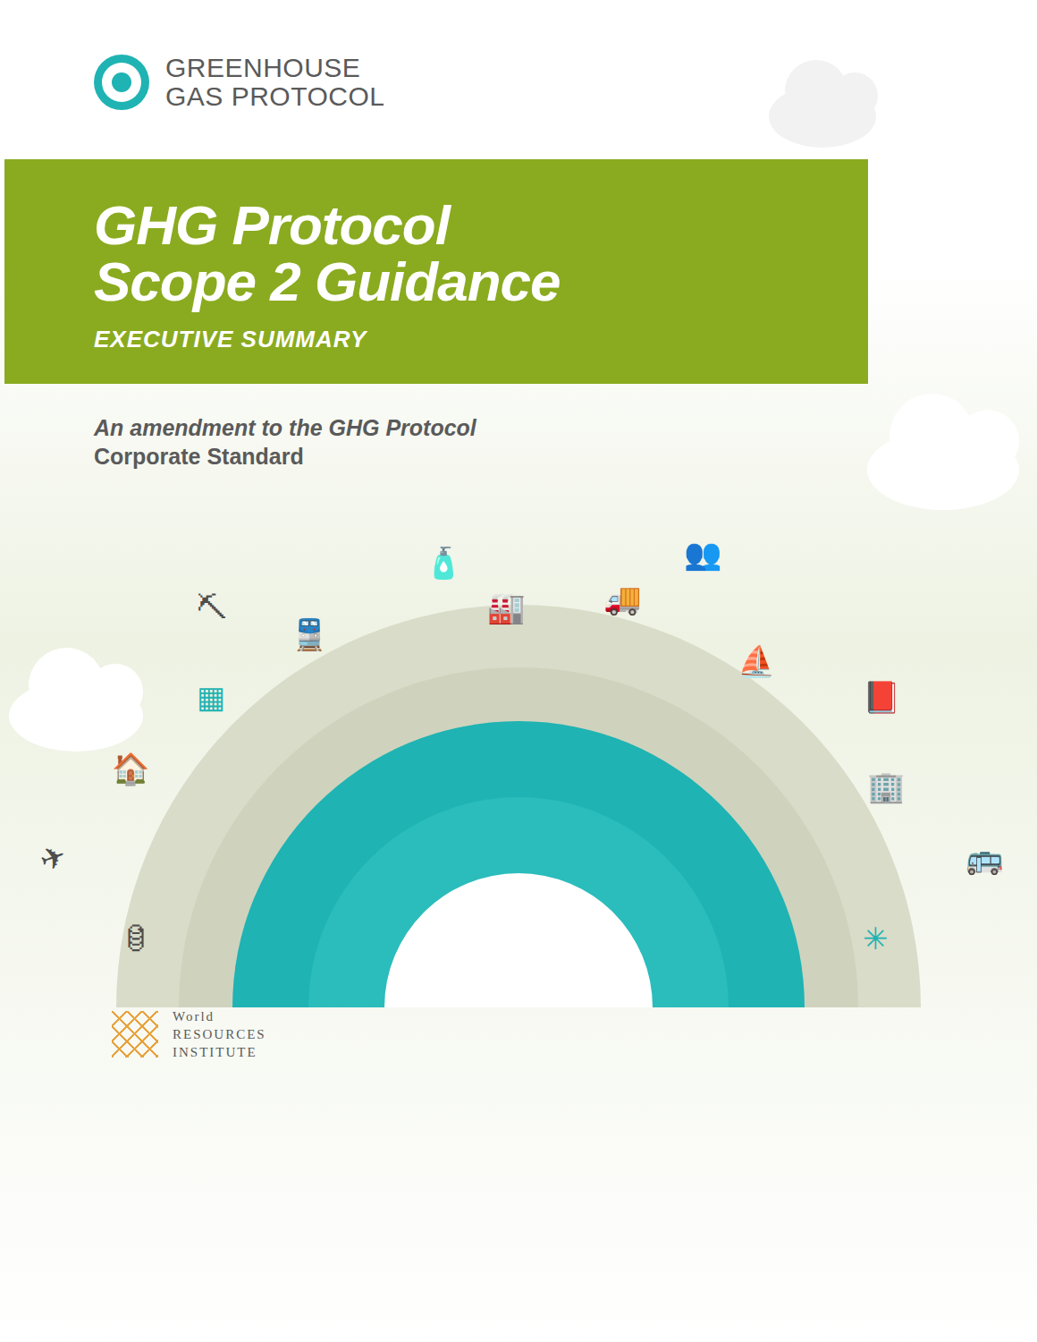GREENHOUSE
GAS PROTOCOL
GHG Protocol
Scope 2 Guidance
EXECUTIVE SUMMARY
An amendment to the GHG Protocol
Corporate Standard
✈ 🛢 🏠 ▦ ⛏ 🚆 🧴 🏭 🚚 👥 ⛵ 📕 🏢 🚌 ✳
World
RESOURCES
INSTITUTE